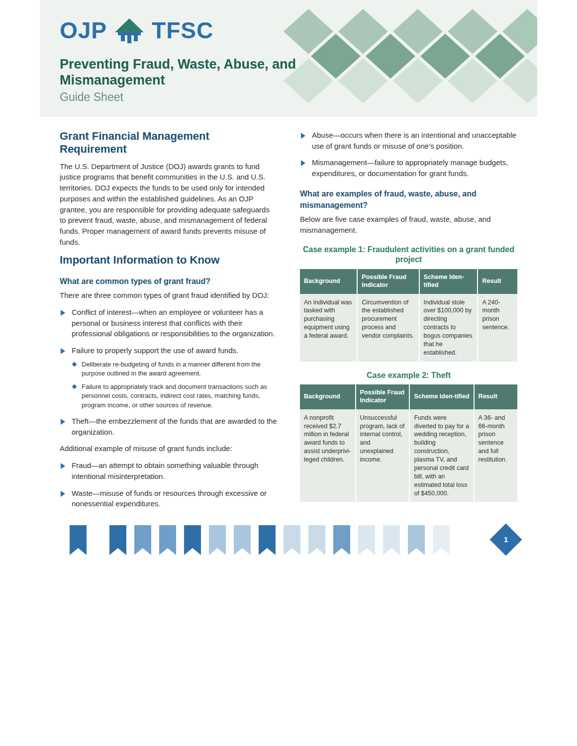OJP TFSC
Preventing Fraud, Waste, Abuse, and Mismanagement
Guide Sheet
Grant Financial Management Requirement
The U.S. Department of Justice (DOJ) awards grants to fund justice programs that benefit communities in the U.S. and U.S. territories. DOJ expects the funds to be used only for intended purposes and within the established guidelines. As an OJP grantee, you are responsible for providing adequate safeguards to prevent fraud, waste, abuse, and mismanagement of federal funds. Proper management of award funds prevents misuse of funds.
Important Information to Know
What are common types of grant fraud?
There are three common types of grant fraud identified by DOJ:
Conflict of interest—when an employee or volunteer has a personal or business interest that conflicts with their professional obligations or responsibilities to the organization.
Failure to properly support the use of award funds.
Deliberate re-budgeting of funds in a manner different from the purpose outlined in the award agreement.
Failure to appropriately track and document transactions such as personnel costs, contracts, indirect cost rates, matching funds, program income, or other sources of revenue.
Theft—the embezzlement of the funds that are awarded to the organization.
Additional example of misuse of grant funds include:
Fraud—an attempt to obtain something valuable through intentional misinterpretation.
Waste—misuse of funds or resources through excessive or nonessential expenditures.
Abuse—occurs when there is an intentional and unacceptable use of grant funds or misuse of one’s position.
Mismanagement—failure to appropriately manage budgets, expenditures, or documentation for grant funds.
What are examples of fraud, waste, abuse, and mismanagement?
Below are five case examples of fraud, waste, abuse, and mismanagement.
Case example 1: Fraudulent activities on a grant funded project
| Background | Possible Fraud Indicator | Scheme Iden-tified | Result |
| --- | --- | --- | --- |
| An individual was tasked with purchasing equipment using a federal award. | Circumvention of the established procurement process and vendor complaints. | Individual stole over $100,000 by directing contracts to bogus companies that he established. | A 240-month prison sentence. |
Case example 2: Theft
| Background | Possible Fraud Indicator | Scheme Iden-tified | Result |
| --- | --- | --- | --- |
| A nonprofit received $2.7 million in federal award funds to assist underprivi-leged children. | Unsuccessful program, lack of internal control, and unexplained income. | Funds were diverted to pay for a wedding reception, building construction, plasma TV, and personal credit card bill, with an estimated total loss of $450,000. | A 36- and 66-month prison sentence and full restitution. |
1